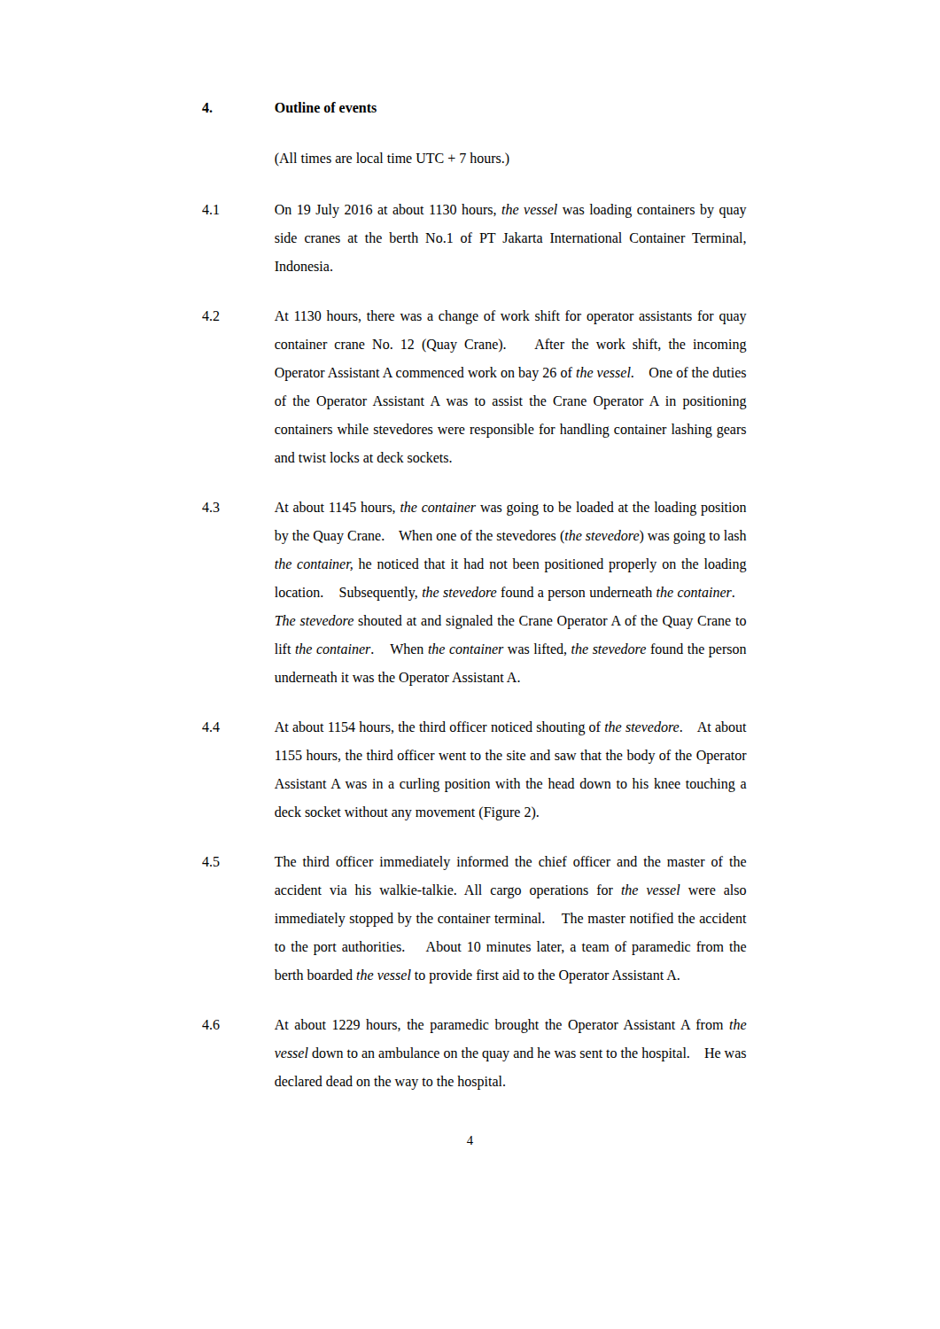4.
Outline of events
(All times are local time UTC + 7 hours.)
4.1 On 19 July 2016 at about 1130 hours, the vessel was loading containers by quay side cranes at the berth No.1 of PT Jakarta International Container Terminal, Indonesia.
4.2 At 1130 hours, there was a change of work shift for operator assistants for quay container crane No. 12 (Quay Crane). After the work shift, the incoming Operator Assistant A commenced work on bay 26 of the vessel. One of the duties of the Operator Assistant A was to assist the Crane Operator A in positioning containers while stevedores were responsible for handling container lashing gears and twist locks at deck sockets.
4.3 At about 1145 hours, the container was going to be loaded at the loading position by the Quay Crane. When one of the stevedores (the stevedore) was going to lash the container, he noticed that it had not been positioned properly on the loading location. Subsequently, the stevedore found a person underneath the container. The stevedore shouted at and signaled the Crane Operator A of the Quay Crane to lift the container. When the container was lifted, the stevedore found the person underneath it was the Operator Assistant A.
4.4 At about 1154 hours, the third officer noticed shouting of the stevedore. At about 1155 hours, the third officer went to the site and saw that the body of the Operator Assistant A was in a curling position with the head down to his knee touching a deck socket without any movement (Figure 2).
4.5 The third officer immediately informed the chief officer and the master of the accident via his walkie-talkie. All cargo operations for the vessel were also immediately stopped by the container terminal. The master notified the accident to the port authorities. About 10 minutes later, a team of paramedic from the berth boarded the vessel to provide first aid to the Operator Assistant A.
4.6 At about 1229 hours, the paramedic brought the Operator Assistant A from the vessel down to an ambulance on the quay and he was sent to the hospital. He was declared dead on the way to the hospital.
4